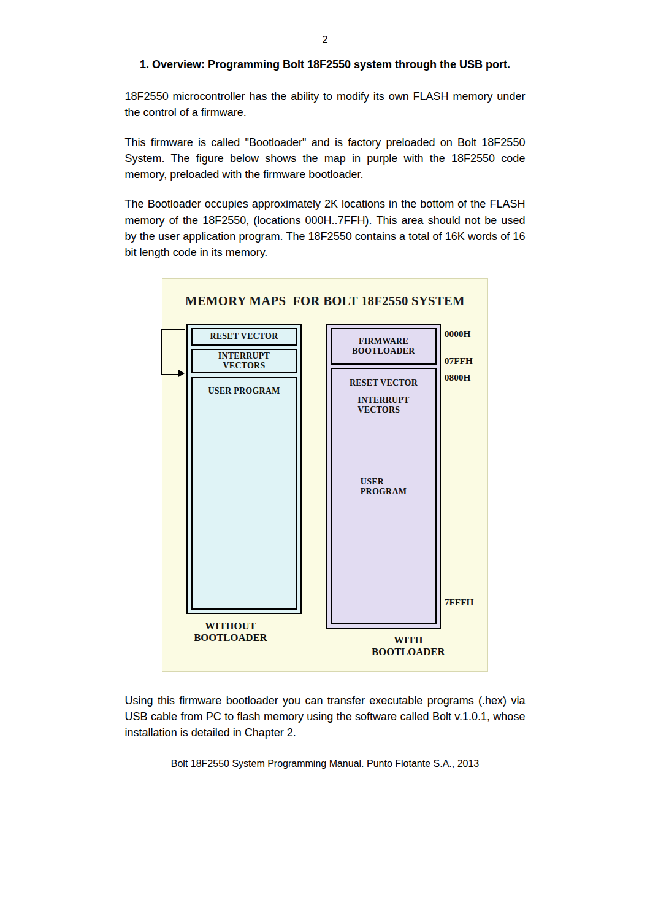2
1. Overview: Programming Bolt 18F2550 system through the USB port.
18F2550 microcontroller has the ability to modify its own FLASH memory under the control of a firmware.
This firmware is called "Bootloader" and is factory preloaded on Bolt 18F2550 System. The figure below shows the map in purple with the 18F2550 code memory, preloaded with the firmware bootloader.
The Bootloader occupies approximately 2K locations in the bottom of the FLASH memory of the 18F2550, (locations 000H..7FFH). This area should not be used by the user application program. The 18F2550 contains a total of 16K words of 16 bit length code in its memory.
MEMORY MAPS FOR BOLT 18F2550 SYSTEM
RESET VECTOR
INTERRUPT
VECTORS
USER PROGRAM
WITHOUT
BOOTLOADER
FIRMWARE
BOOTLOADER
RESET VECTOR
INTERRUPT
VECTORS
USER
PROGRAM
0000H
07FFH
0800H
7FFFH
WITH
BOOTLOADER
Using this firmware bootloader you can transfer executable programs (.hex) via USB cable from PC to flash memory using the software called Bolt v.1.0.1, whose installation is detailed in Chapter 2.
Bolt 18F2550 System Programming Manual. Punto Flotante S.A., 2013